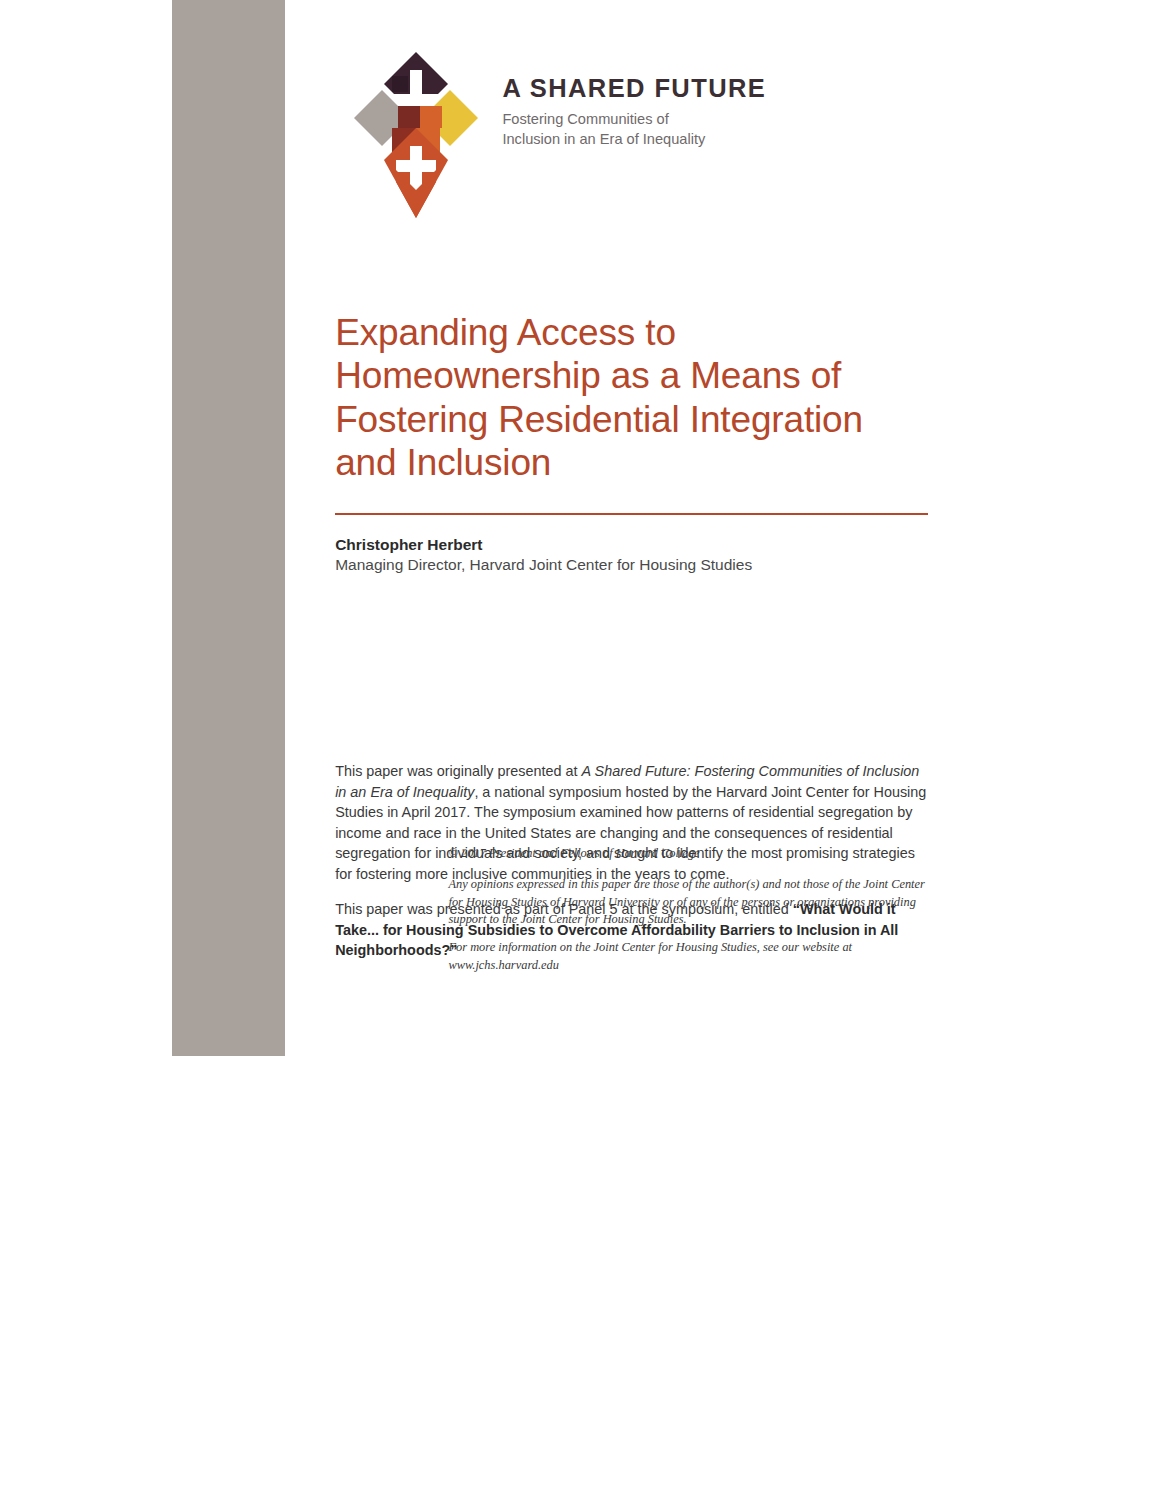A Shared Future logo mark
A SHARED FUTURE
Fostering Communities of
Inclusion in an Era of Inequality
Expanding Access to Homeownership as a Means of Fostering Residential Integration and Inclusion
Christopher Herbert
Managing Director, Harvard Joint Center for Housing Studies
This paper was originally presented at A Shared Future: Fostering Communities of Inclusion in an Era of Inequality, a national symposium hosted by the Harvard Joint Center for Housing Studies in April 2017. The symposium examined how patterns of residential segregation by income and race in the United States are changing and the consequences of residential segregation for individuals and society, and sought to identify the most promising strategies for fostering more inclusive communities in the years to come.
This paper was presented as part of Panel 5 at the symposium, entitled “What Would it Take... for Housing Subsidies to Overcome Affordability Barriers to Inclusion in All Neighborhoods?”
© 2017 President and Fellows of Harvard College
Any opinions expressed in this paper are those of the author(s) and not those of the Joint Center for Housing Studies of Harvard University or of any of the persons or organizations providing support to the Joint Center for Housing Studies.
For more information on the Joint Center for Housing Studies, see our website at www.jchs.harvard.edu